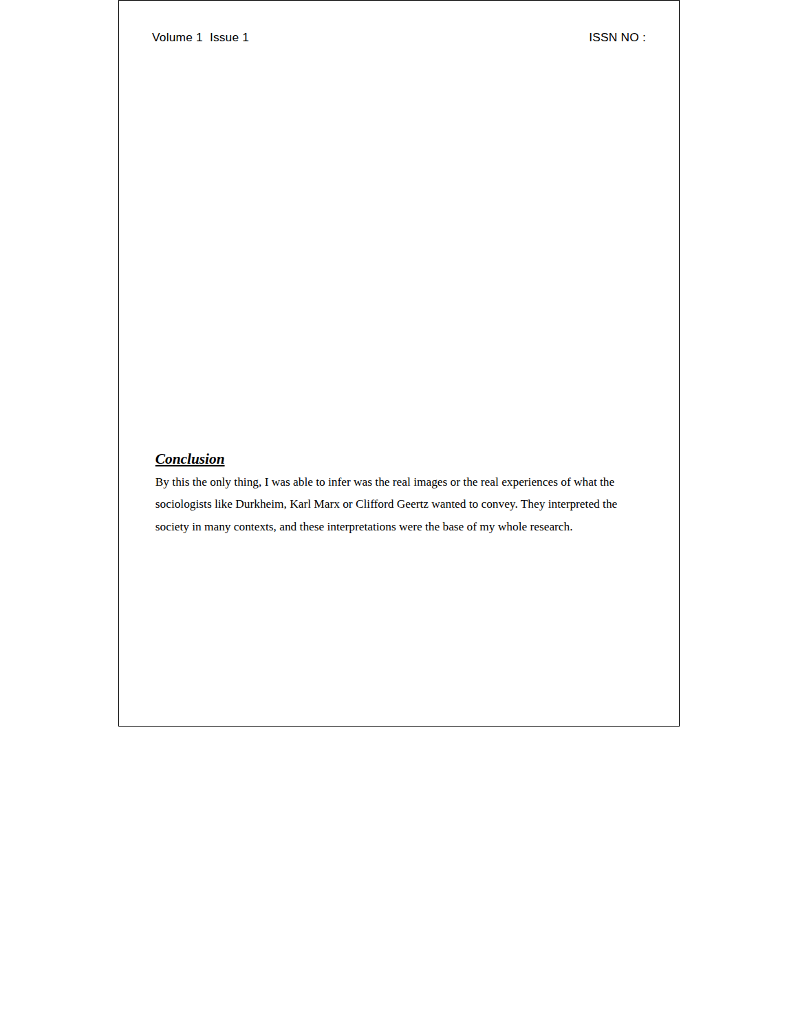Volume 1 Issue 1
ISSN NO :
Conclusion
By this the only thing, I was able to infer was the real images or the real experiences of what the sociologists like Durkheim, Karl Marx or Clifford Geertz wanted to convey. They interpreted the society in many contexts, and these interpretations were the base of my whole research.